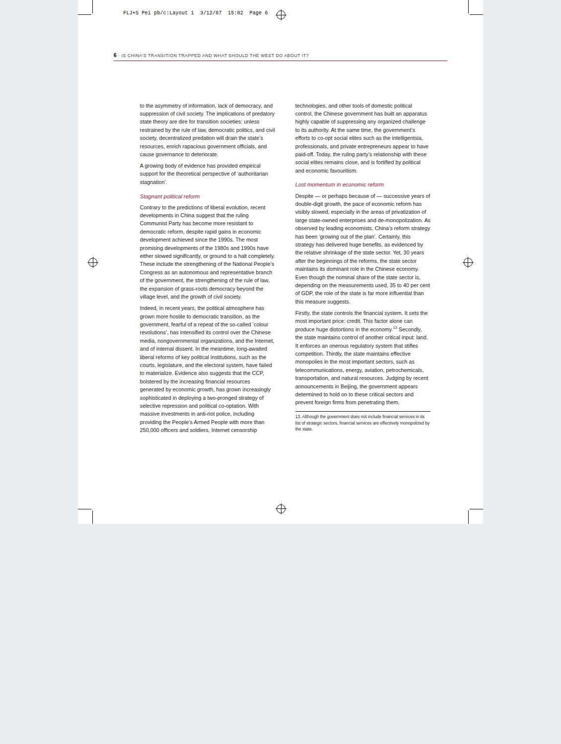FLJ+S Pei pb/c:Layout 1 3/12/07 15:02 Page 6
6 · IS CHINA’S TRANSITION TRAPPED AND WHAT SHOULD THE WEST DO ABOUT IT?
to the asymmetry of information, lack of democracy, and suppression of civil society. The implications of predatory state theory are dire for transition societies: unless restrained by the rule of law, democratic politics, and civil society, decentralized predation will drain the state’s resources, enrich rapacious government officials, and cause governance to deteriorate.
A growing body of evidence has provided empirical support for the theoretical perspective of ‘authoritarian stagnation’.
Stagnant political reform
Contrary to the predictions of liberal evolution, recent developments in China suggest that the ruling Communist Party has become more resistant to democratic reform, despite rapid gains in economic development achieved since the 1990s. The most promising developments of the 1980s and 1990s have either slowed significantly, or ground to a halt completely. These include the strengthening of the National People’s Congress as an autonomous and representative branch of the government, the strengthening of the rule of law, the expansion of grass-roots democracy beyond the village level, and the growth of civil society.
Indeed, in recent years, the political atmosphere has grown more hostile to democratic transition, as the government, fearful of a repeat of the so-called ‘colour revolutions’, has intensified its control over the Chinese media, nongovernmental organizations, and the Internet, and of internal dissent. In the meantime, long-awaited liberal reforms of key political institutions, such as the courts, legislature, and the electoral system, have failed to materialize. Evidence also suggests that the CCP, bolstered by the increasing financial resources generated by economic growth, has grown increasingly sophisticated in deploying a two-pronged strategy of selective repression and political co-optation. With massive investments in anti-riot police, including providing the People’s Armed People with more than 250,000 officers and soldiers, Internet censorship technologies, and other tools of domestic political control, the Chinese government has built an apparatus highly capable of suppressing any organized challenge to its authority. At the same time, the government’s efforts to co-opt social elites such as the intelligentsia, professionals, and private entrepreneurs appear to have paid-off. Today, the ruling party’s relationship with these social elites remains close, and is fortified by political and economic favouritism.
Lost momentum in economic reform
Despite — or perhaps because of — successive years of double-digit growth, the pace of economic reform has visibly slowed, especially in the areas of privatization of large state-owned enterprises and de-monopolization. As observed by leading economists, China’s reform strategy has been ‘growing out of the plan’. Certainly, this strategy has delivered huge benefits, as evidenced by the relative shrinkage of the state sector. Yet, 30 years after the beginnings of the reforms, the state sector maintains its dominant role in the Chinese economy. Even though the nominal share of the state sector is, depending on the measurements used, 35 to 40 per cent of GDP, the role of the state is far more influential than this measure suggests.
Firstly, the state controls the financial system. It sets the most important price: credit. This factor alone can produce huge distortions in the economy.13 Secondly, the state maintains control of another critical input: land. It enforces an onerous regulatory system that stifles competition. Thirdly, the state maintains effective monopolies in the most important sectors, such as telecommunications, energy, aviation, petrochemicals, transportation, and natural resources. Judging by recent announcements in Beijing, the government appears determined to hold on to these critical sectors and prevent foreign firms from penetrating them.
13. Although the government does not include financial services in its list of strategic sectors, financial services are effectively monopolized by the state.